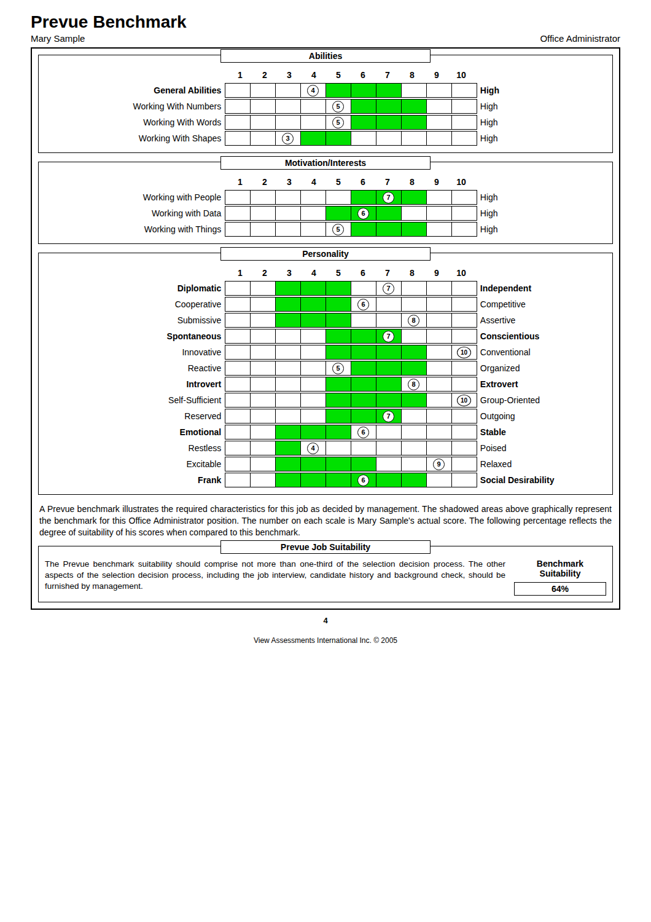Prevue Benchmark
Mary Sample
Office Administrator
Abilities
| | / 1 / 2 / 3 / 4 / 5 / 6 / 7 / 8 / 9 / 10 / | |
| General Abilities | / / / / 4 / / / / / / / | High |
| Working With Numbers | / / / / / 5 / / / / / / | High |
| Working With Words | / / / / / 5 / / / / / / | High |
| Working With Shapes | / / / 3 / / / / / / / / | High |
Motivation/Interests
| | / 1 / 2 / 3 / 4 / 5 / 6 / 7 / 8 / 9 / 10 / | |
| Working with People | / / / / / / / 7 / / / / | High |
| Working with Data | / / / / / / 6 / / / / / | High |
| Working with Things | / / / / / 5 / / / / / / | High |
Personality
| | / 1 / 2 / 3 / 4 / 5 / 6 / 7 / 8 / 9 / 10 / | |
| Diplomatic | / / / / / / / 7 / / / / | Independent |
| Cooperative | / / / / / / 6 / / / / / | Competitive |
| Submissive | / / / / / / / / 8 / / / | Assertive |
| Spontaneous | / / / / / / / 7 / / / / | Conscientious |
| Innovative | / / / / / / / / / / 10 / | Conventional |
| Reactive | / / / / / 5 / / / / / / | Organized |
| Introvert | / / / / / / / / 8 / / / | Extrovert |
| Self-Sufficient | / / / / / / / / / / 10 / | Group-Oriented |
| Reserved | / / / / / / / 7 / / / / | Outgoing |
| Emotional | / / / / / / 6 / / / / / | Stable |
| Restless | / / / / 4 / / / / / / / | Poised |
| Excitable | / / / / / / / / / 9 / / | Relaxed |
| Frank | / / / / / / 6 / / / / / | Social Desirability |
A Prevue benchmark illustrates the required characteristics for this job as decided by management. The shadowed areas above graphically represent the benchmark for this Office Administrator position. The number on each scale is Mary Sample's actual score. The following percentage reflects the degree of suitability of his scores when compared to this benchmark.
Prevue Job Suitability
The Prevue benchmark suitability should comprise not more than one-third of the selection decision process. The other aspects of the selection decision process, including the job interview, candidate history and background check, should be furnished by management.
Benchmark
Suitability
64%
4
View Assessments International Inc. © 2005